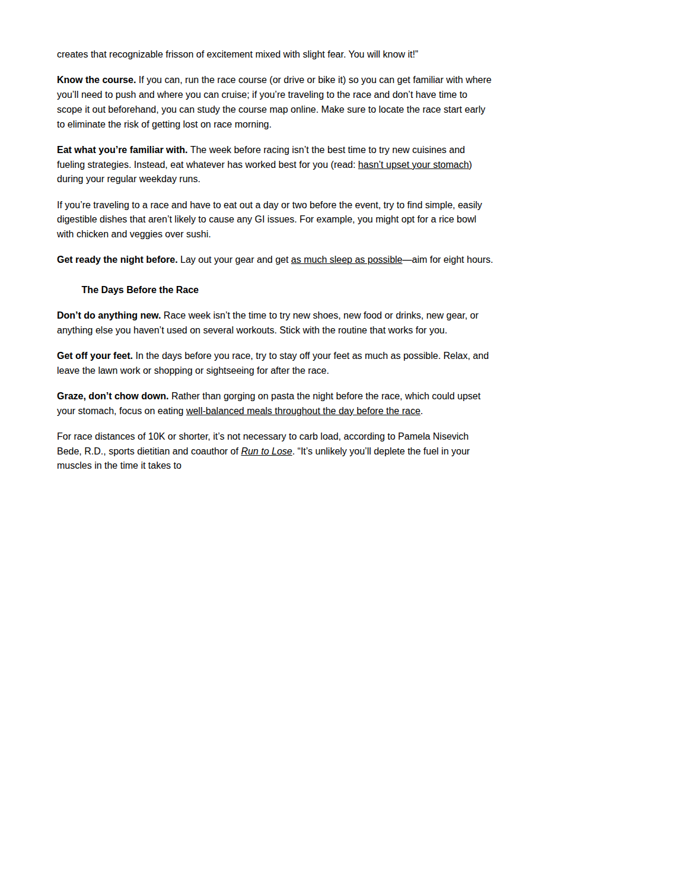creates that recognizable frisson of excitement mixed with slight fear. You will know it!”
Know the course. If you can, run the race course (or drive or bike it) so you can get familiar with where you’ll need to push and where you can cruise; if you’re traveling to the race and don’t have time to scope it out beforehand, you can study the course map online. Make sure to locate the race start early to eliminate the risk of getting lost on race morning.
Eat what you’re familiar with. The week before racing isn’t the best time to try new cuisines and fueling strategies. Instead, eat whatever has worked best for you (read: hasn’t upset your stomach) during your regular weekday runs.
If you’re traveling to a race and have to eat out a day or two before the event, try to find simple, easily digestible dishes that aren’t likely to cause any GI issues. For example, you might opt for a rice bowl with chicken and veggies over sushi.
Get ready the night before. Lay out your gear and get as much sleep as possible—aim for eight hours.
The Days Before the Race
Don’t do anything new. Race week isn’t the time to try new shoes, new food or drinks, new gear, or anything else you haven’t used on several workouts. Stick with the routine that works for you.
Get off your feet. In the days before you race, try to stay off your feet as much as possible. Relax, and leave the lawn work or shopping or sightseeing for after the race.
Graze, don’t chow down. Rather than gorging on pasta the night before the race, which could upset your stomach, focus on eating well-balanced meals throughout the day before the race.
For race distances of 10K or shorter, it’s not necessary to carb load, according to Pamela Nisevich Bede, R.D., sports dietitian and coauthor of Run to Lose. “It’s unlikely you’ll deplete the fuel in your muscles in the time it takes to